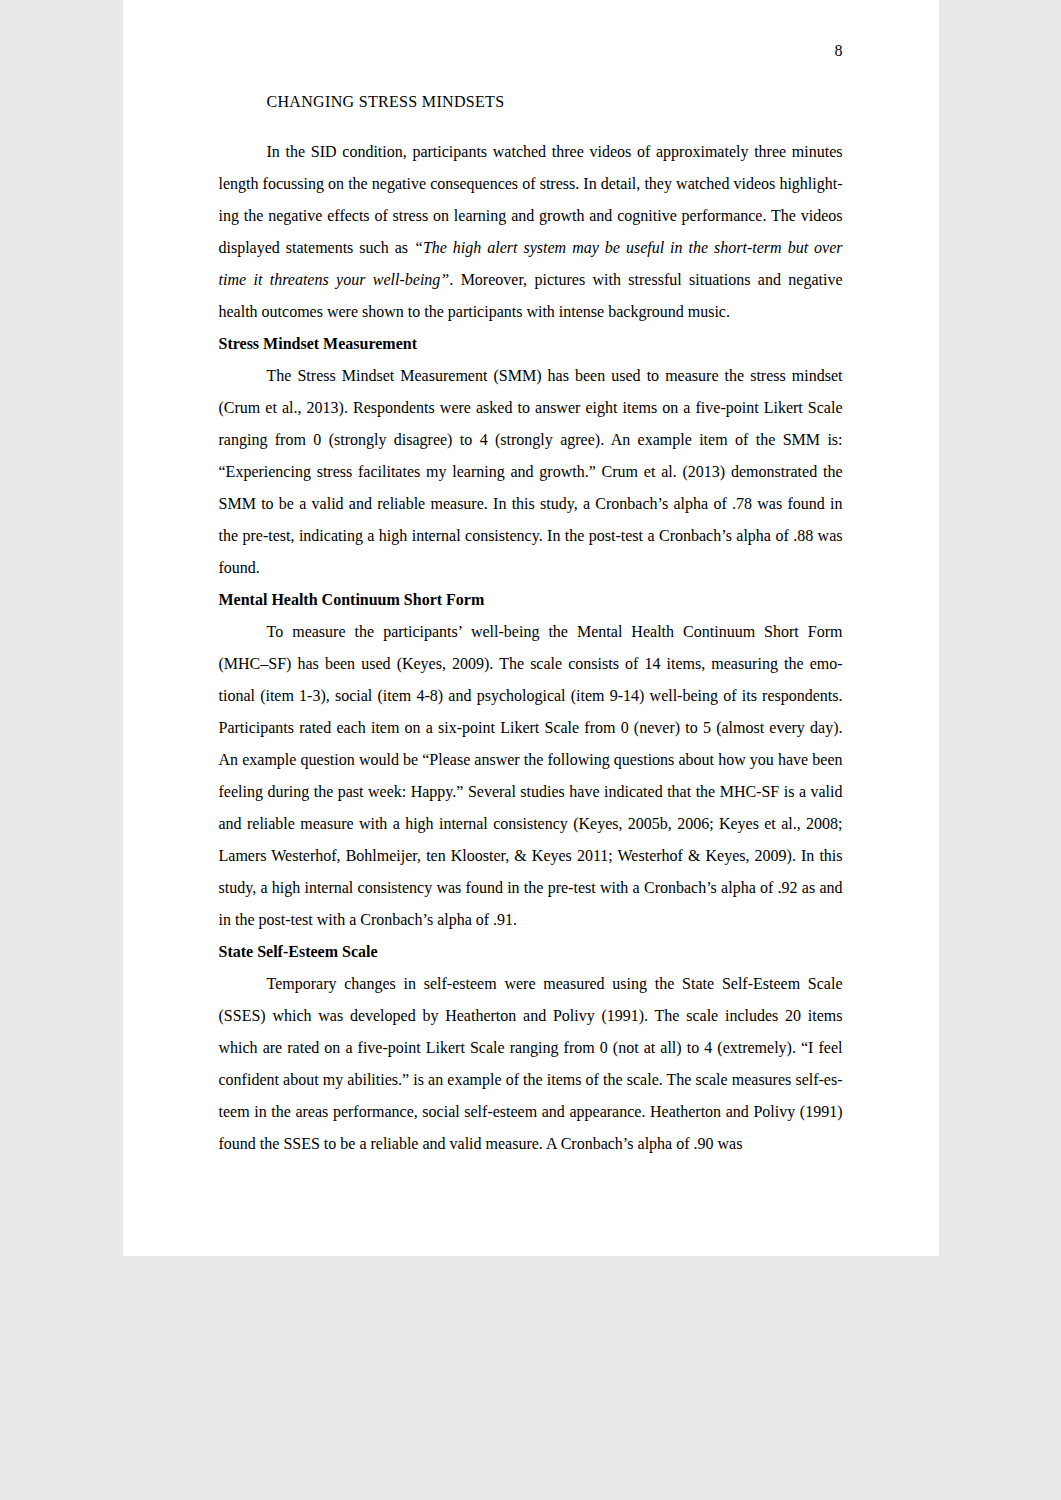8
Changing Stress Mindsets
In the SID condition, participants watched three videos of approximately three minutes length focussing on the negative consequences of stress. In detail, they watched videos highlighting the negative effects of stress on learning and growth and cognitive performance. The videos displayed statements such as “The high alert system may be useful in the short-term but over time it threatens your well-being”. Moreover, pictures with stressful situations and negative health outcomes were shown to the participants with intense background music.
Stress Mindset Measurement
The Stress Mindset Measurement (SMM) has been used to measure the stress mindset (Crum et al., 2013). Respondents were asked to answer eight items on a five-point Likert Scale ranging from 0 (strongly disagree) to 4 (strongly agree). An example item of the SMM is: “Experiencing stress facilitates my learning and growth.” Crum et al. (2013) demonstrated the SMM to be a valid and reliable measure. In this study, a Cronbach’s alpha of .78 was found in the pre-test, indicating a high internal consistency. In the post-test a Cronbach’s alpha of .88 was found.
Mental Health Continuum Short Form
To measure the participants’ well-being the Mental Health Continuum Short Form (MHC–SF) has been used (Keyes, 2009). The scale consists of 14 items, measuring the emotional (item 1-3), social (item 4-8) and psychological (item 9-14) well-being of its respondents. Participants rated each item on a six-point Likert Scale from 0 (never) to 5 (almost every day). An example question would be “Please answer the following questions about how you have been feeling during the past week: Happy.” Several studies have indicated that the MHC-SF is a valid and reliable measure with a high internal consistency (Keyes, 2005b, 2006; Keyes et al., 2008; Lamers Westerhof, Bohlmeijer, ten Klooster, & Keyes 2011; Westerhof & Keyes, 2009). In this study, a high internal consistency was found in the pre-test with a Cronbach’s alpha of .92 as and in the post-test with a Cronbach’s alpha of .91.
State Self-Esteem Scale
Temporary changes in self-esteem were measured using the State Self-Esteem Scale (SSES) which was developed by Heatherton and Polivy (1991). The scale includes 20 items which are rated on a five-point Likert Scale ranging from 0 (not at all) to 4 (extremely). “I feel confident about my abilities.” is an example of the items of the scale. The scale measures self-esteem in the areas performance, social self-esteem and appearance. Heatherton and Polivy (1991) found the SSES to be a reliable and valid measure. A Cronbach’s alpha of .90 was